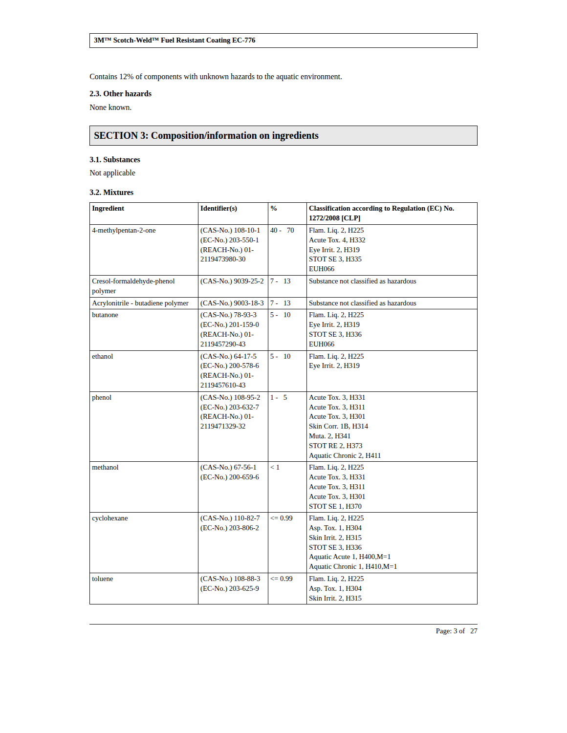3M™ Scotch-Weld™ Fuel Resistant Coating EC-776
Contains 12% of components with unknown hazards to the aquatic environment.
2.3. Other hazards
None known.
SECTION 3: Composition/information on ingredients
3.1. Substances
Not applicable
3.2. Mixtures
| Ingredient | Identifier(s) | % | Classification according to Regulation (EC) No. 1272/2008 [CLP] |
| --- | --- | --- | --- |
| 4-methylpentan-2-one | (CAS-No.) 108-10-1 (EC-No.) 203-550-1 (REACH-No.) 01-2119473980-30 | 40 - 70 | Flam. Liq. 2, H225 Acute Tox. 4, H332 Eye Irrit. 2, H319 STOT SE 3, H335 EUH066 |
| Cresol-formaldehyde-phenol polymer | (CAS-No.) 9039-25-2 | 7 - 13 | Substance not classified as hazardous |
| Acrylonitrile - butadiene polymer | (CAS-No.) 9003-18-3 | 7 - 13 | Substance not classified as hazardous |
| butanone | (CAS-No.) 78-93-3 (EC-No.) 201-159-0 (REACH-No.) 01-2119457290-43 | 5 - 10 | Flam. Liq. 2, H225 Eye Irrit. 2, H319 STOT SE 3, H336 EUH066 |
| ethanol | (CAS-No.) 64-17-5 (EC-No.) 200-578-6 (REACH-No.) 01-2119457610-43 | 5 - 10 | Flam. Liq. 2, H225 Eye Irrit. 2, H319 |
| phenol | (CAS-No.) 108-95-2 (EC-No.) 203-632-7 (REACH-No.) 01-2119471329-32 | 1 - 5 | Acute Tox. 3, H331 Acute Tox. 3, H311 Acute Tox. 3, H301 Skin Corr. 1B, H314 Muta. 2, H341 STOT RE 2, H373 Aquatic Chronic 2, H411 |
| methanol | (CAS-No.) 67-56-1 (EC-No.) 200-659-6 | < 1 | Flam. Liq. 2, H225 Acute Tox. 3, H331 Acute Tox. 3, H311 Acute Tox. 3, H301 STOT SE 1, H370 |
| cyclohexane | (CAS-No.) 110-82-7 (EC-No.) 203-806-2 | <= 0.99 | Flam. Liq. 2, H225 Asp. Tox. 1, H304 Skin Irrit. 2, H315 STOT SE 3, H336 Aquatic Acute 1, H400,M=1 Aquatic Chronic 1, H410,M=1 |
| toluene | (CAS-No.) 108-88-3 (EC-No.) 203-625-9 | <= 0.99 | Flam. Liq. 2, H225 Asp. Tox. 1, H304 Skin Irrit. 2, H315 |
Page: 3 of 27